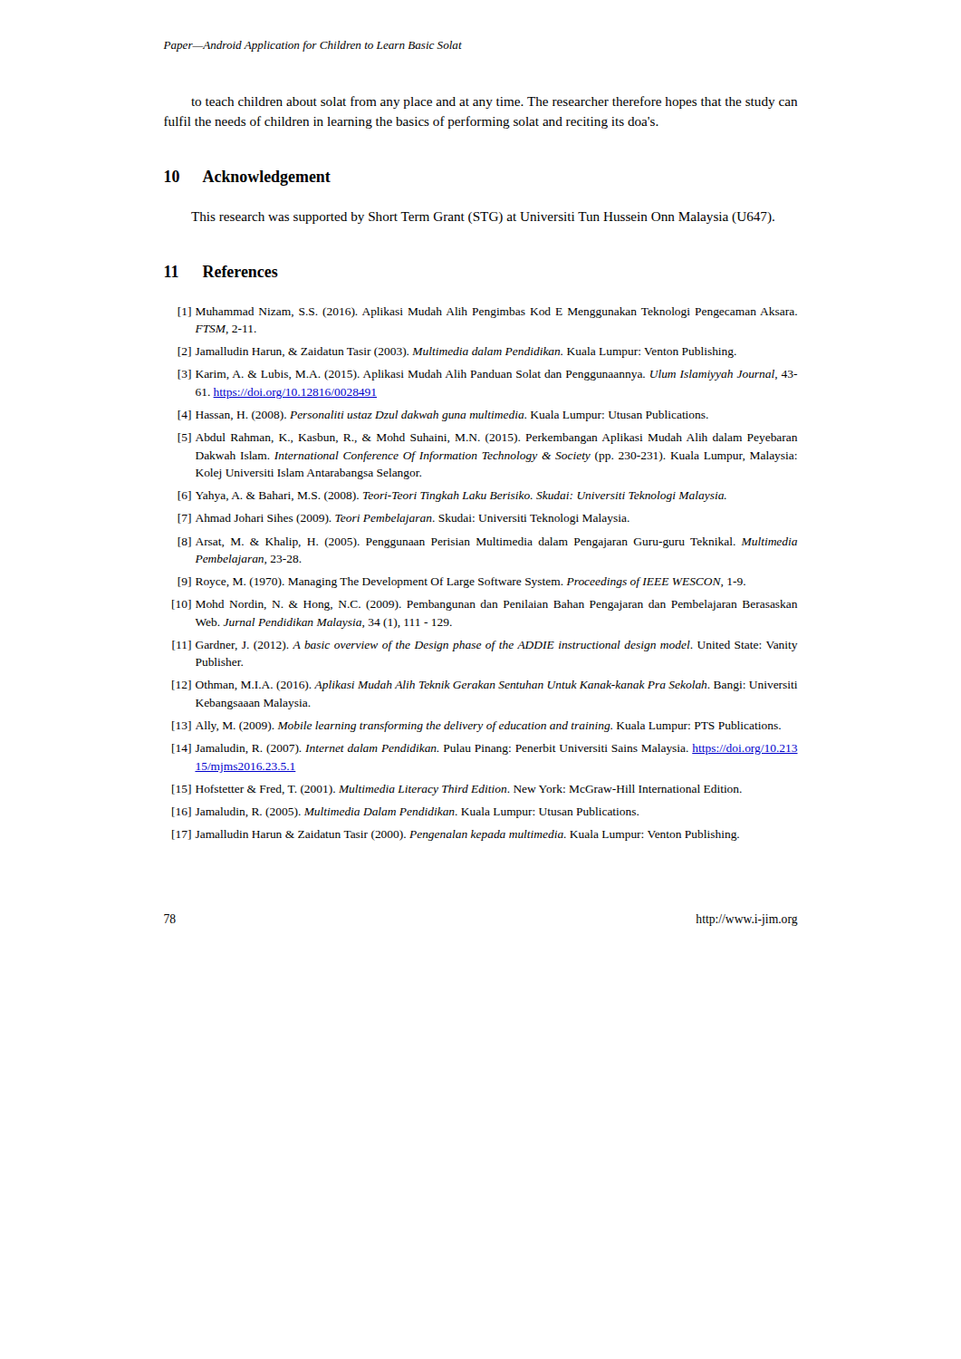Paper—Android Application for Children to Learn Basic Solat
to teach children about solat from any place and at any time. The researcher therefore hopes that the study can fulfil the needs of children in learning the basics of performing solat and reciting its doa's.
10 Acknowledgement
This research was supported by Short Term Grant (STG) at Universiti Tun Hussein Onn Malaysia (U647).
11 References
Muhammad Nizam, S.S. (2016). Aplikasi Mudah Alih Pengimbas Kod E Menggunakan Teknologi Pengecaman Aksara. FTSM, 2-11.
Jamalludin Harun, & Zaidatun Tasir (2003). Multimedia dalam Pendidikan. Kuala Lumpur: Venton Publishing.
Karim, A. & Lubis, M.A. (2015). Aplikasi Mudah Alih Panduan Solat dan Penggunaannya. Ulum Islamiyyah Journal, 43-61. https://doi.org/10.12816/0028491
Hassan, H. (2008). Personaliti ustaz Dzul dakwah guna multimedia. Kuala Lumpur: Utusan Publications.
Abdul Rahman, K., Kasbun, R., & Mohd Suhaini, M.N. (2015). Perkembangan Aplikasi Mudah Alih dalam Peyebaran Dakwah Islam. International Conference Of Information Technology & Society (pp. 230-231). Kuala Lumpur, Malaysia: Kolej Universiti Islam Antarabangsa Selangor.
Yahya, A. & Bahari, M.S. (2008). Teori-Teori Tingkah Laku Berisiko. Skudai: Universiti Teknologi Malaysia.
Ahmad Johari Sihes (2009). Teori Pembelajaran. Skudai: Universiti Teknologi Malaysia.
Arsat, M. & Khalip, H. (2005). Penggunaan Perisian Multimedia dalam Pengajaran Guru-guru Teknikal. Multimedia Pembelajaran, 23-28.
Royce, M. (1970). Managing The Development Of Large Software System. Proceedings of IEEE WESCON, 1-9.
Mohd Nordin, N. & Hong, N.C. (2009). Pembangunan dan Penilaian Bahan Pengajaran dan Pembelajaran Berasaskan Web. Jurnal Pendidikan Malaysia, 34 (1), 111 - 129.
Gardner, J. (2012). A basic overview of the Design phase of the ADDIE instructional design model. United State: Vanity Publisher.
Othman, M.I.A. (2016). Aplikasi Mudah Alih Teknik Gerakan Sentuhan Untuk Kanak-kanak Pra Sekolah. Bangi: Universiti Kebangsaaan Malaysia.
Ally, M. (2009). Mobile learning transforming the delivery of education and training. Kuala Lumpur: PTS Publications.
Jamaludin, R. (2007). Internet dalam Pendidikan. Pulau Pinang: Penerbit Universiti Sains Malaysia. https://doi.org/10.21315/mjms2016.23.5.1
Hofstetter & Fred, T. (2001). Multimedia Literacy Third Edition. New York: McGraw-Hill International Edition.
Jamaludin, R. (2005). Multimedia Dalam Pendidikan. Kuala Lumpur: Utusan Publications.
Jamalludin Harun & Zaidatun Tasir (2000). Pengenalan kepada multimedia. Kuala Lumpur: Venton Publishing.
78 http://www.i-jim.org